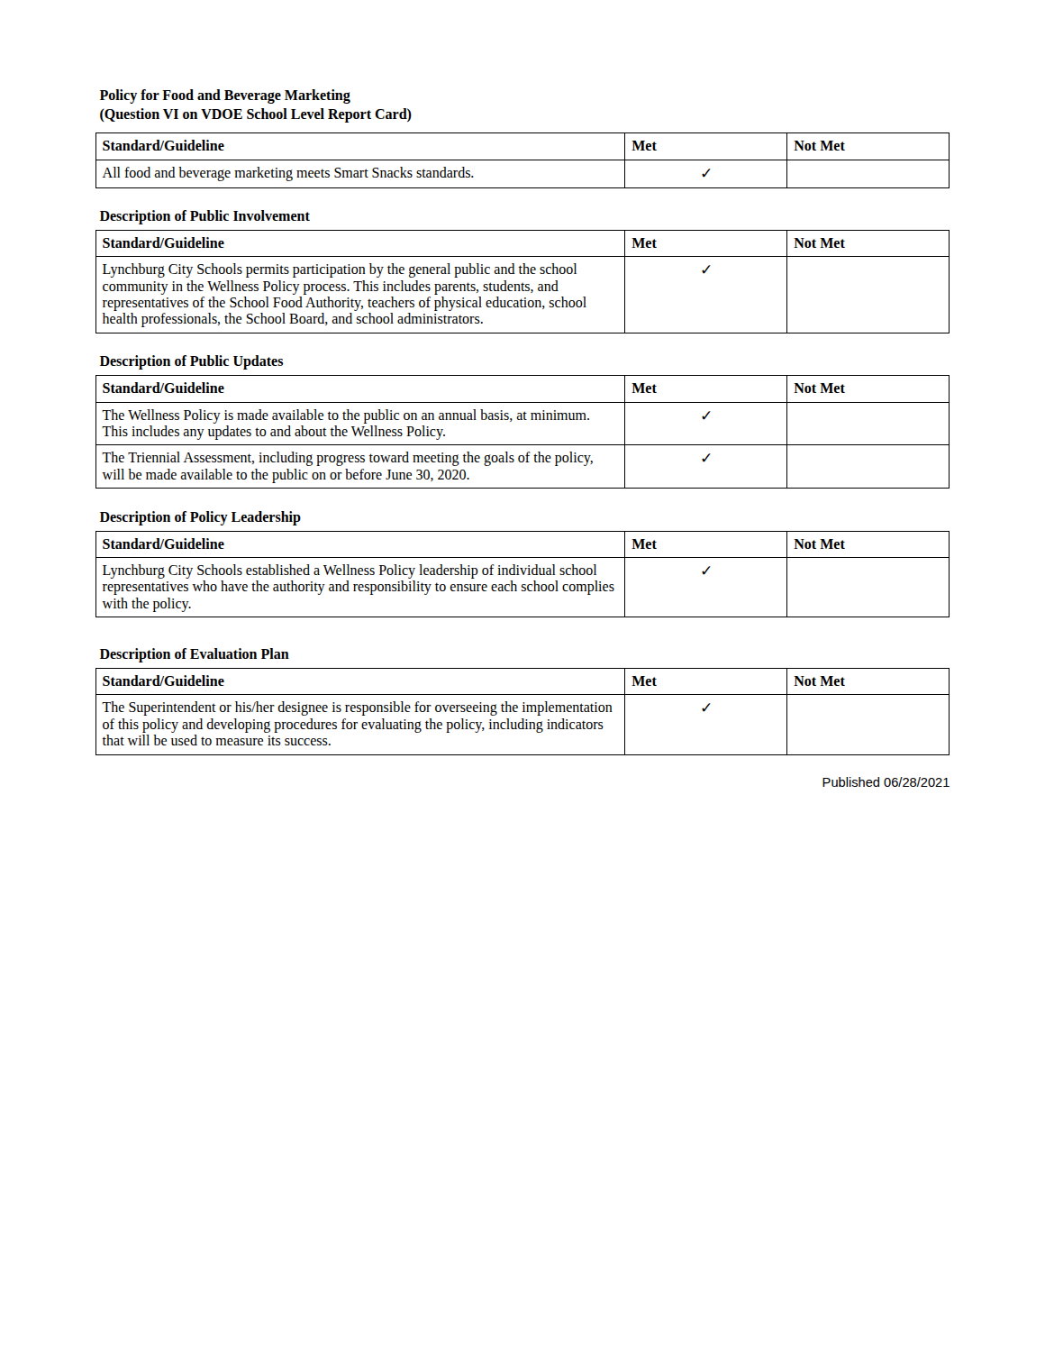Policy for Food and Beverage Marketing
(Question VI on VDOE School Level Report Card)
| Standard/Guideline | Met | Not Met |
| --- | --- | --- |
| All food and beverage marketing meets Smart Snacks standards. | ✓ | |
Description of Public Involvement
| Standard/Guideline | Met | Not Met |
| --- | --- | --- |
| Lynchburg City Schools permits participation by the general public and the school community in the Wellness Policy process. This includes parents, students, and representatives of the School Food Authority, teachers of physical education, school health professionals, the School Board, and school administrators. | ✓ | |
Description of Public Updates
| Standard/Guideline | Met | Not Met |
| --- | --- | --- |
| The Wellness Policy is made available to the public on an annual basis, at minimum. This includes any updates to and about the Wellness Policy. | ✓ | |
| The Triennial Assessment, including progress toward meeting the goals of the policy, will be made available to the public on or before June 30, 2020. | ✓ | |
Description of Policy Leadership
| Standard/Guideline | Met | Not Met |
| --- | --- | --- |
| Lynchburg City Schools established a Wellness Policy leadership of individual school representatives who have the authority and responsibility to ensure each school complies with the policy. | ✓ | |
Description of Evaluation Plan
| Standard/Guideline | Met | Not Met |
| --- | --- | --- |
| The Superintendent or his/her designee is responsible for overseeing the implementation of this policy and developing procedures for evaluating the policy, including indicators that will be used to measure its success. | ✓ | |
Published 06/28/2021